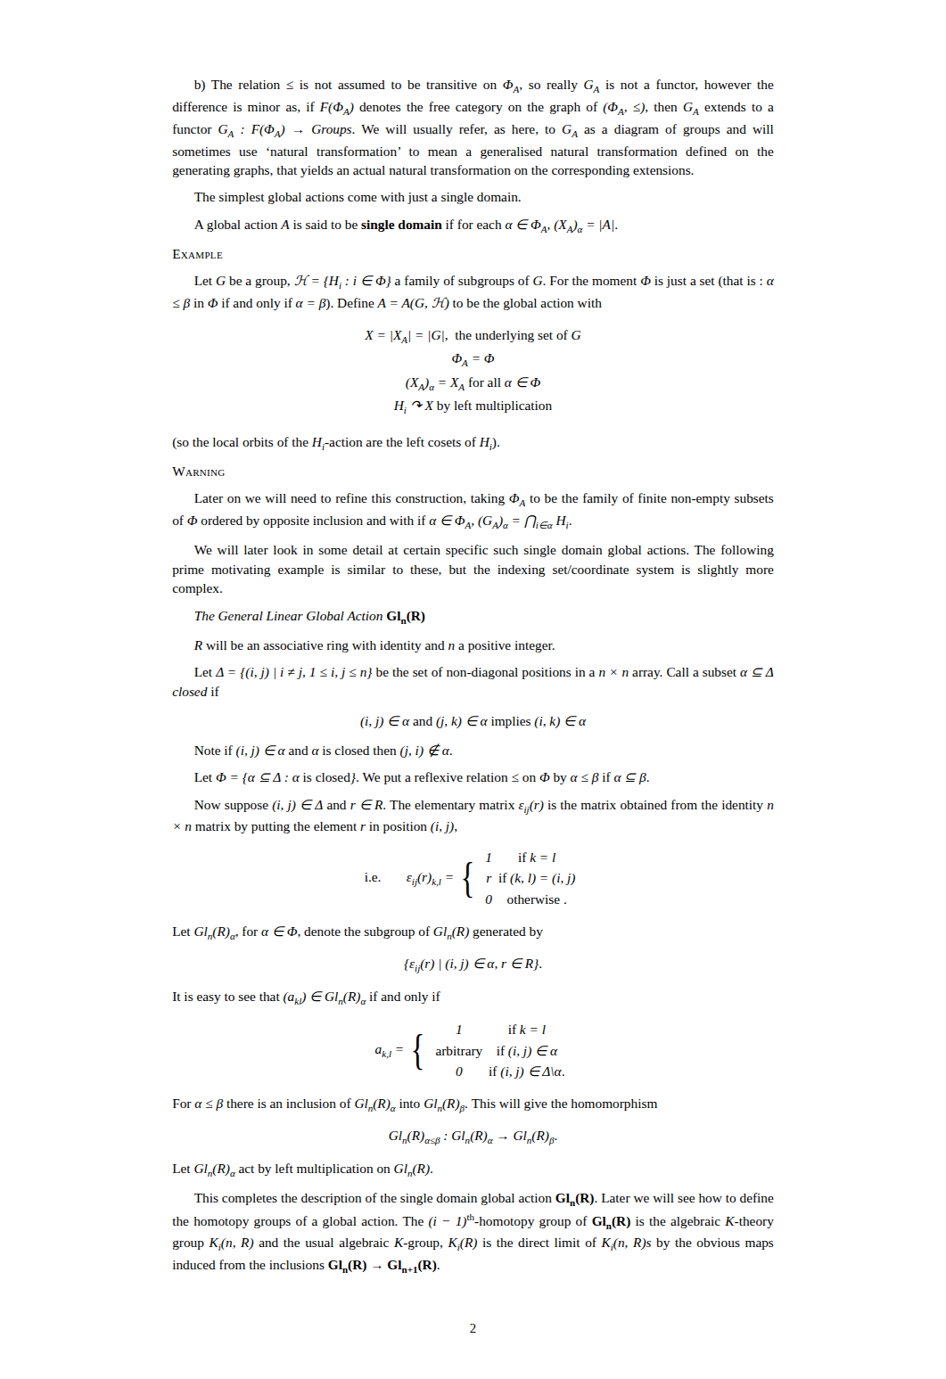b) The relation ≤ is not assumed to be transitive on ΦA, so really GA is not a functor, however the difference is minor as, if F(ΦA) denotes the free category on the graph of (ΦA, ≤), then GA extends to a functor GA : F(ΦA) → Groups. We will usually refer, as here, to GA as a diagram of groups and will sometimes use ‘natural transformation’ to mean a generalised natural transformation defined on the generating graphs, that yields an actual natural transformation on the corresponding extensions.
The simplest global actions come with just a single domain.
A global action A is said to be single domain if for each α ∈ ΦA, (XA)α = |A|.
Example
Let G be a group, ℋ = {Hi : i ∈ Φ} a family of subgroups of G. For the moment Φ is just a set (that is : α ≤ β in Φ if and only if α = β). Define A = A(G, ℋ) to be the global action with
X = |XA| = |G|, the underlying set of G
ΦA = Φ
(XA)α = XA for all α ∈ Φ
Hi ↷ X by left multiplication
(so the local orbits of the Hi-action are the left cosets of Hi).
Warning
Later on we will need to refine this construction, taking ΦA to be the family of finite non-empty subsets of Φ ordered by opposite inclusion and with if α ∈ ΦA, (GA)α = ⋂i∈α Hi.
We will later look in some detail at certain specific such single domain global actions. The following prime motivating example is similar to these, but the indexing set/coordinate system is slightly more complex.
The General Linear Global Action Gln(R)
R will be an associative ring with identity and n a positive integer.
Let Δ = {(i, j) | i ≠ j, 1 ≤ i, j ≤ n} be the set of non-diagonal positions in a n × n array. Call a subset α ⊆ Δ closed if
(i, j) ∈ α and (j, k) ∈ α implies (i, k) ∈ α
Note if (i, j) ∈ α and α is closed then (j, i) ∉ α.
Let Φ = {α ⊆ Δ : α is closed}. We put a reflexive relation ≤ on Φ by α ≤ β if α ⊆ β.
Now suppose (i, j) ∈ Δ and r ∈ R. The elementary matrix εij(r) is the matrix obtained from the identity n × n matrix by putting the element r in position (i, j),
i.e. εij(r)k,l = {
| 1 | if k = l |
| r | if (k, l) = (i, j) |
| 0 | otherwise . |
Let Gln(R)α, for α ∈ Φ, denote the subgroup of Gln(R) generated by
{εij(r) | (i, j) ∈ α, r ∈ R}.
It is easy to see that (akl) ∈ Gln(R)α if and only if
ak,l = {
| 1 | if k = l |
| arbitrary | if (i, j) ∈ α |
| 0 | if (i, j) ∈ Δ\α . |
For α ≤ β there is an inclusion of Gln(R)α into Gln(R)β. This will give the homomorphism
Gln(R)α≤β : Gln(R)α → Gln(R)β.
Let Gln(R)α act by left multiplication on Gln(R).
This completes the description of the single domain global action Gln(R). Later we will see how to define the homotopy groups of a global action. The (i − 1)th-homotopy group of Gln(R) is the algebraic K-theory group Ki(n, R) and the usual algebraic K-group, Ki(R) is the direct limit of Ki(n, R)s by the obvious maps induced from the inclusions Gln(R) → Gln+1(R).
2